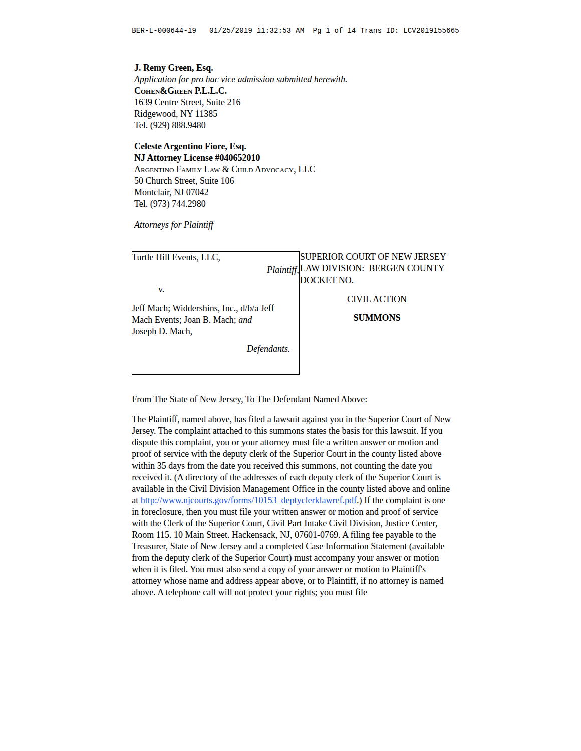BER-L-000644-19 01/25/2019 11:32:53 AM Pg 1 of 14 Trans ID: LCV2019155665
J. Remy Green, Esq.
Application for pro hac vice admission submitted herewith.
Cohen&Green P.L.L.C.
1639 Centre Street, Suite 216
Ridgewood, NY 11385
Tel. (929) 888.9480
Celeste Argentino Fiore, Esq.
NJ Attorney License #040652010
Argentino Family Law & Child Advocacy, LLC
50 Church Street, Suite 106
Montclair, NJ 07042
Tel. (973) 744.2980
Attorneys for Plaintiff
| Turtle Hill Events, LLC , Plaintiff, v. Jeff Mach; Widdershins, Inc., d/b/a Jeff Mach Events; Joan B. Mach; and Joseph D. Mach, Defendants. | SUPERIOR COURT OF NEW JERSEY LAW DIVISION: BERGEN COUNTY DOCKET NO. CIVIL ACTION SUMMONS |
From The State of New Jersey, To The Defendant Named Above:
The Plaintiff, named above, has filed a lawsuit against you in the Superior Court of New Jersey. The complaint attached to this summons states the basis for this lawsuit. If you dispute this complaint, you or your attorney must file a written answer or motion and proof of service with the deputy clerk of the Superior Court in the county listed above within 35 days from the date you received this summons, not counting the date you received it. (A directory of the addresses of each deputy clerk of the Superior Court is available in the Civil Division Management Office in the county listed above and online at http://www.njcourts.gov/forms/10153_deptyclerklawref.pdf.) If the complaint is one in foreclosure, then you must file your written answer or motion and proof of service with the Clerk of the Superior Court, Civil Part Intake Civil Division, Justice Center, Room 115. 10 Main Street. Hackensack, NJ, 07601-0769. A filing fee payable to the Treasurer, State of New Jersey and a completed Case Information Statement (available from the deputy clerk of the Superior Court) must accompany your answer or motion when it is filed. You must also send a copy of your answer or motion to Plaintiff's attorney whose name and address appear above, or to Plaintiff, if no attorney is named above. A telephone call will not protect your rights; you must file